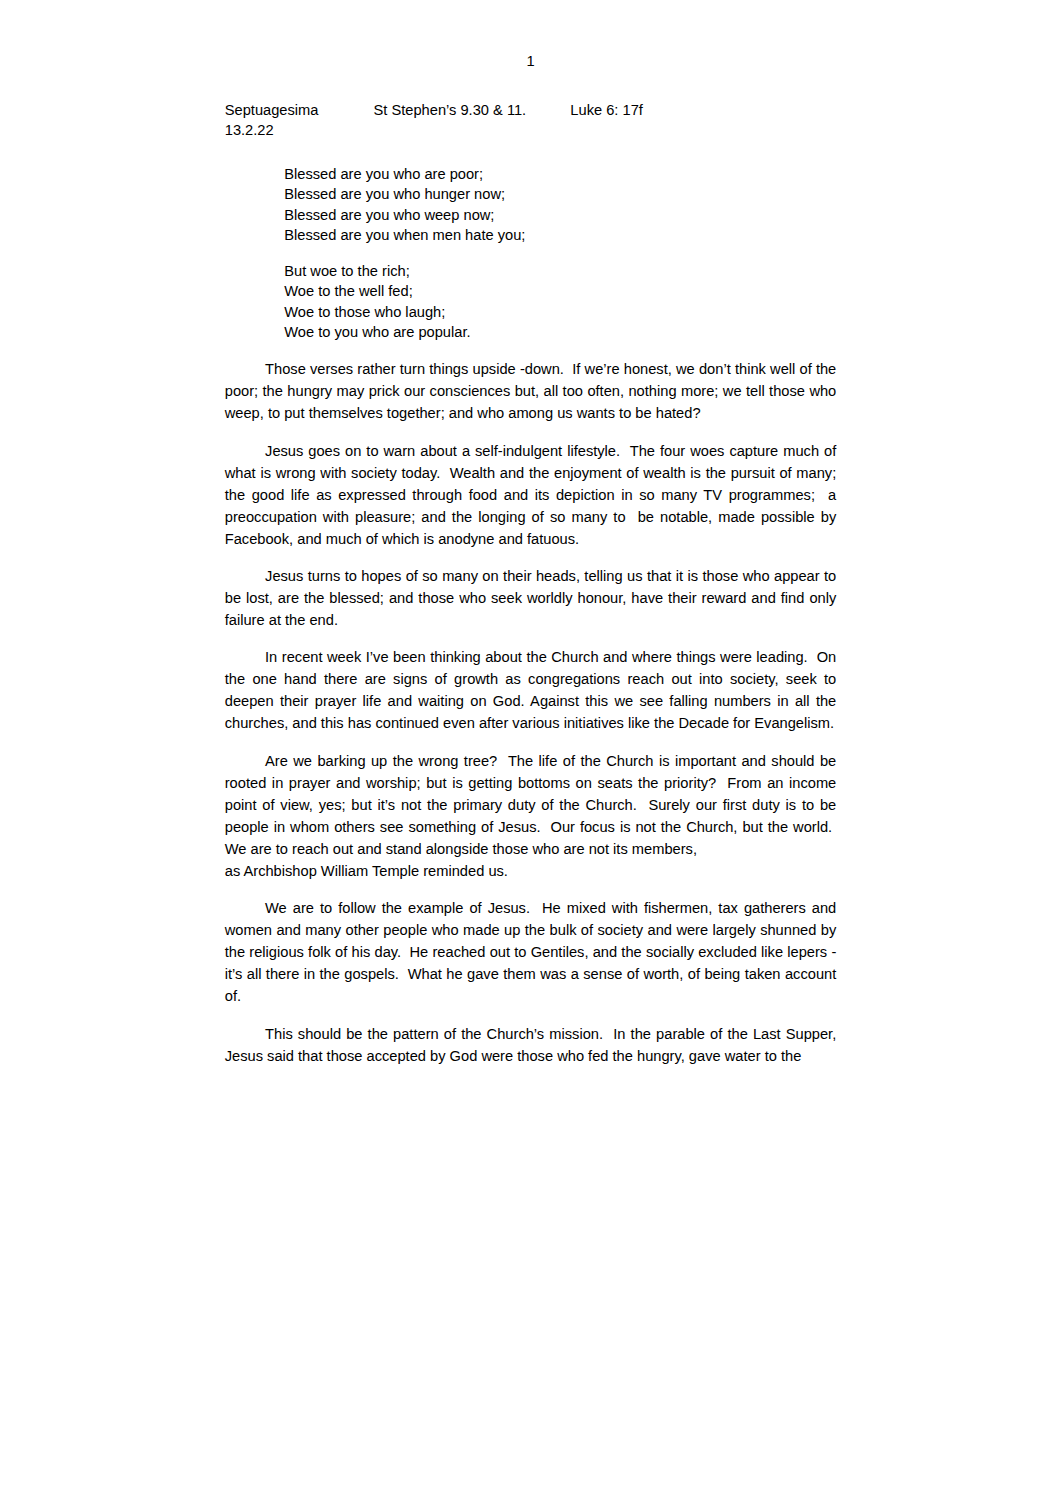1
Septuagesima St Stephen’s 9.30 & 11. Luke 6: 17f
13.2.22
Blessed are you who are poor;
Blessed are you who hunger now;
Blessed are you who weep now;
Blessed are you when men hate you;
But woe to the rich;
Woe to the well fed;
Woe to those who laugh;
Woe to you who are popular.
Those verses rather turn things upside -down. If we’re honest, we don’t think well of the poor; the hungry may prick our consciences but, all too often, nothing more; we tell those who weep, to put themselves together; and who among us wants to be hated?
Jesus goes on to warn about a self-indulgent lifestyle. The four woes capture much of what is wrong with society today. Wealth and the enjoyment of wealth is the pursuit of many; the good life as expressed through food and its depiction in so many TV programmes; a preoccupation with pleasure; and the longing of so many to be notable, made possible by Facebook, and much of which is anodyne and fatuous.
Jesus turns to hopes of so many on their heads, telling us that it is those who appear to be lost, are the blessed; and those who seek worldly honour, have their reward and find only failure at the end.
In recent week I’ve been thinking about the Church and where things were leading. On the one hand there are signs of growth as congregations reach out into society, seek to deepen their prayer life and waiting on God. Against this we see falling numbers in all the churches, and this has continued even after various initiatives like the Decade for Evangelism.
Are we barking up the wrong tree? The life of the Church is important and should be rooted in prayer and worship; but is getting bottoms on seats the priority? From an income point of view, yes; but it’s not the primary duty of the Church. Surely our first duty is to be people in whom others see something of Jesus. Our focus is not the Church, but the world. We are to reach out and stand alongside those who are not its members,
as Archbishop William Temple reminded us.
We are to follow the example of Jesus. He mixed with fishermen, tax gatherers and women and many other people who made up the bulk of society and were largely shunned by the religious folk of his day. He reached out to Gentiles, and the socially excluded like lepers - it’s all there in the gospels. What he gave them was a sense of worth, of being taken account of.
This should be the pattern of the Church’s mission. In the parable of the Last Supper, Jesus said that those accepted by God were those who fed the hungry, gave water to the